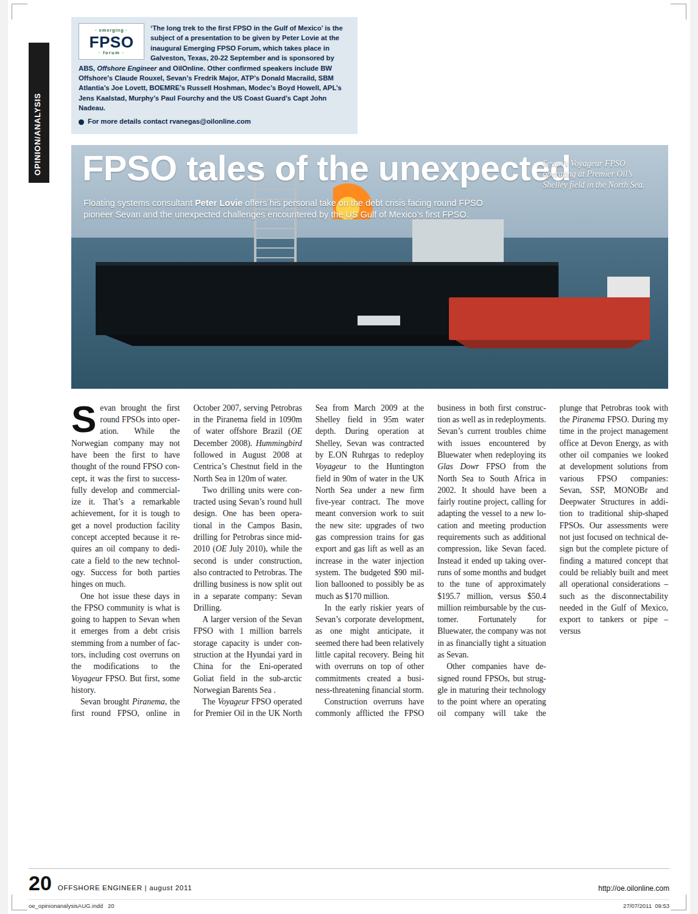OPINION/ANALYSIS
· emerging ·
FPSO
· forum ·
‘The long trek to the first FPSO in the Gulf of Mexico’ is the subject of a presentation to be given by Peter Lovie at the inaugural Emerging FPSO Forum, which takes place in Galveston, Texas, 20-22 September and is sponsored by ABS, Offshore Engineer and OilOnline. Other confirmed speakers include BW Offshore’s Claude Rouxel, Sevan’s Fredrik Major, ATP’s Donald Macraild, SBM Atlantia’s Joe Lovett, BOEMRE’s Russell Hoshman, Modec’s Boyd Howell, APL’s Jens Kaalstad, Murphy’s Paul Fourchy and the US Coast Guard’s Capt John Nadeau.
For more details contact rvanegas@oilonline.com
FPSO tales of the unexpected
Floating systems consultant Peter Lovie offers his personal take on the debt crisis facing round FPSO pioneer Sevan and the unexpected challenges encountered by the US Gulf of Mexico’s first FPSO.
Sevan’s Voyageur FPSO operating at Premier Oil’s Shelley field in the North Sea.
Sevan brought the first round FPSOs into operation. While the Norwegian company may not have been the first to have thought of the round FPSO concept, it was the first to successfully develop and commercialize it. That’s a remarkable achievement, for it is tough to get a novel production facility concept accepted because it requires an oil company to dedicate a field to the new technology. Success for both parties hinges on much.
One hot issue these days in the FPSO community is what is going to happen to Sevan when it emerges from a debt crisis stemming from a number of factors, including cost overruns on the modifications to the Voyageur FPSO. But first, some history.
Sevan brought Piranema, the first round FPSO, online in October 2007, serving Petrobras in the Piranema field in 1090m of water offshore Brazil (OE December 2008). Hummingbird followed in August 2008 at Centrica’s Chestnut field in the North Sea in 120m of water.
Two drilling units were contracted using Sevan’s round hull design. One has been operational in the Campos Basin, drilling for Petrobras since mid-2010 (OE July 2010), while the second is under construction, also contracted to Petrobras. The drilling business is now split out in a separate company: Sevan Drilling.
A larger version of the Sevan FPSO with 1 million barrels storage capacity is under construction at the Hyundai yard in China for the Eni-operated Goliat field in the sub-arctic Norwegian Barents Sea .
The Voyageur FPSO operated for Premier Oil in the UK North Sea from March 2009 at the Shelley field in 95m water depth. During operation at Shelley, Sevan was contracted by E.ON Ruhrgas to redeploy Voyageur to the Huntington field in 90m of water in the UK North Sea under a new firm five-year contract. The move meant conversion work to suit the new site: upgrades of two gas compression trains for gas export and gas lift as well as an increase in the water injection system. The budgeted $90 million ballooned to possibly be as much as $170 million.
In the early riskier years of Sevan’s corporate development, as one might anticipate, it seemed there had been relatively little capital recovery. Being hit with overruns on top of other commitments created a business-threatening financial storm.
Construction overruns have commonly afflicted the FPSO business in both first construction as well as in redeployments. Sevan’s current troubles chime with issues encountered by Bluewater when redeploying its Glas Dowr FPSO from the North Sea to South Africa in 2002. It should have been a fairly routine project, calling for adapting the vessel to a new location and meeting production requirements such as additional compression, like Sevan faced. Instead it ended up taking overruns of some months and budget to the tune of approximately $195.7 million, versus $50.4 million reimbursable by the customer. Fortunately for Bluewater, the company was not in as financially tight a situation as Sevan.
Other companies have designed round FPSOs, but struggle in maturing their technology to the point where an operating oil company will take the plunge that Petrobras took with the Piranema FPSO. During my time in the project management office at Devon Energy, as with other oil companies we looked at development solutions from various FPSO companies: Sevan, SSP, MONOBr and Deepwater Structures in addition to traditional ship-shaped FPSOs. Our assessments were not just focused on technical design but the complete picture of finding a matured concept that could be reliably built and meet all operational considerations – such as the disconnectability needed in the Gulf of Mexico, export to tankers or pipe – versus
20
OFFSHORE ENGINEER | august 2011
http://oe.oilonline.com
oe_opinionanalysisAUG.indd 20
27/07/2011 09:53